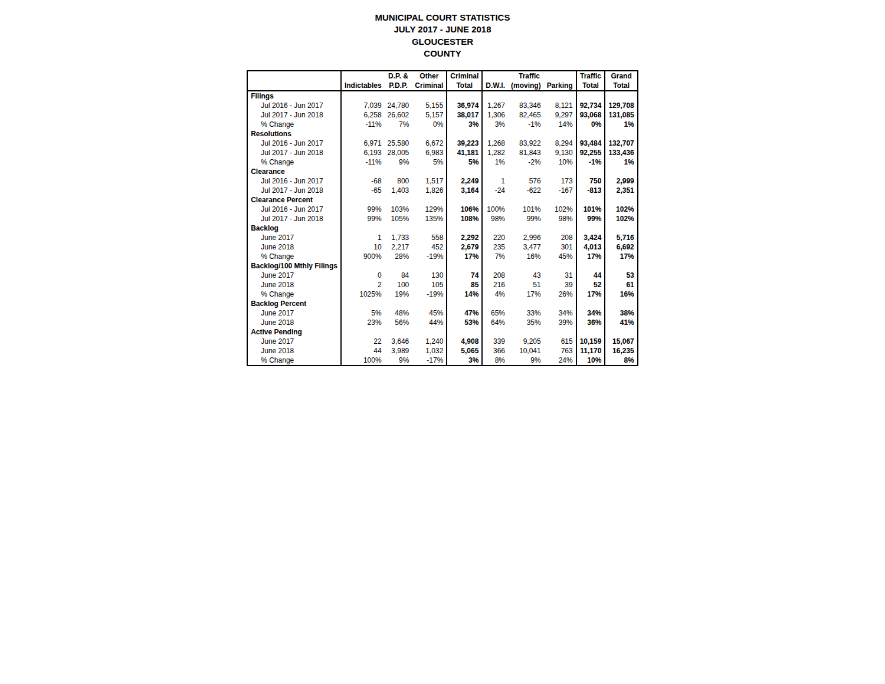MUNICIPAL COURT STATISTICS
JULY 2017 - JUNE 2018
GLOUCESTER
COUNTY
| | | D.P. & | Other | Criminal | Traffic | Traffic | Grand |
| --- | --- | --- | --- | --- | --- | --- | --- |
| | Indictables | P.D.P. | Criminal | Total | D.W.I. | (moving) | Parking | Total | Total |
| Filings | | | | | | | | | |
| Jul 2016 - Jun 2017 | 7,039 | 24,780 | 5,155 | 36,974 | 1,267 | 83,346 | 8,121 | 92,734 | 129,708 |
| Jul 2017 - Jun 2018 | 6,258 | 26,602 | 5,157 | 38,017 | 1,306 | 82,465 | 9,297 | 93,068 | 131,085 |
| % Change | -11% | 7% | 0% | 3% | 3% | -1% | 14% | 0% | 1% |
| Resolutions | | | | | | | | | |
| Jul 2016 - Jun 2017 | 6,971 | 25,580 | 6,672 | 39,223 | 1,268 | 83,922 | 8,294 | 93,484 | 132,707 |
| Jul 2017 - Jun 2018 | 6,193 | 28,005 | 6,983 | 41,181 | 1,282 | 81,843 | 9,130 | 92,255 | 133,436 |
| % Change | -11% | 9% | 5% | 5% | 1% | -2% | 10% | -1% | 1% |
| Clearance | | | | | | | | | |
| Jul 2016 - Jun 2017 | -68 | 800 | 1,517 | 2,249 | 1 | 576 | 173 | 750 | 2,999 |
| Jul 2017 - Jun 2018 | -65 | 1,403 | 1,826 | 3,164 | -24 | -622 | -167 | -813 | 2,351 |
| Clearance Percent | | | | | | | | | |
| Jul 2016 - Jun 2017 | 99% | 103% | 129% | 106% | 100% | 101% | 102% | 101% | 102% |
| Jul 2017 - Jun 2018 | 99% | 105% | 135% | 108% | 98% | 99% | 98% | 99% | 102% |
| Backlog | | | | | | | | | |
| June 2017 | 1 | 1,733 | 558 | 2,292 | 220 | 2,996 | 208 | 3,424 | 5,716 |
| June 2018 | 10 | 2,217 | 452 | 2,679 | 235 | 3,477 | 301 | 4,013 | 6,692 |
| % Change | 900% | 28% | -19% | 17% | 7% | 16% | 45% | 17% | 17% |
| Backlog/100 Mthly Filings | | | | | | | | | |
| June 2017 | 0 | 84 | 130 | 74 | 208 | 43 | 31 | 44 | 53 |
| June 2018 | 2 | 100 | 105 | 85 | 216 | 51 | 39 | 52 | 61 |
| % Change | 1025% | 19% | -19% | 14% | 4% | 17% | 26% | 17% | 16% |
| Backlog Percent | | | | | | | | | |
| June 2017 | 5% | 48% | 45% | 47% | 65% | 33% | 34% | 34% | 38% |
| June 2018 | 23% | 56% | 44% | 53% | 64% | 35% | 39% | 36% | 41% |
| Active Pending | | | | | | | | | |
| June 2017 | 22 | 3,646 | 1,240 | 4,908 | 339 | 9,205 | 615 | 10,159 | 15,067 |
| June 2018 | 44 | 3,989 | 1,032 | 5,065 | 366 | 10,041 | 763 | 11,170 | 16,235 |
| % Change | 100% | 9% | -17% | 3% | 8% | 9% | 24% | 10% | 8% |